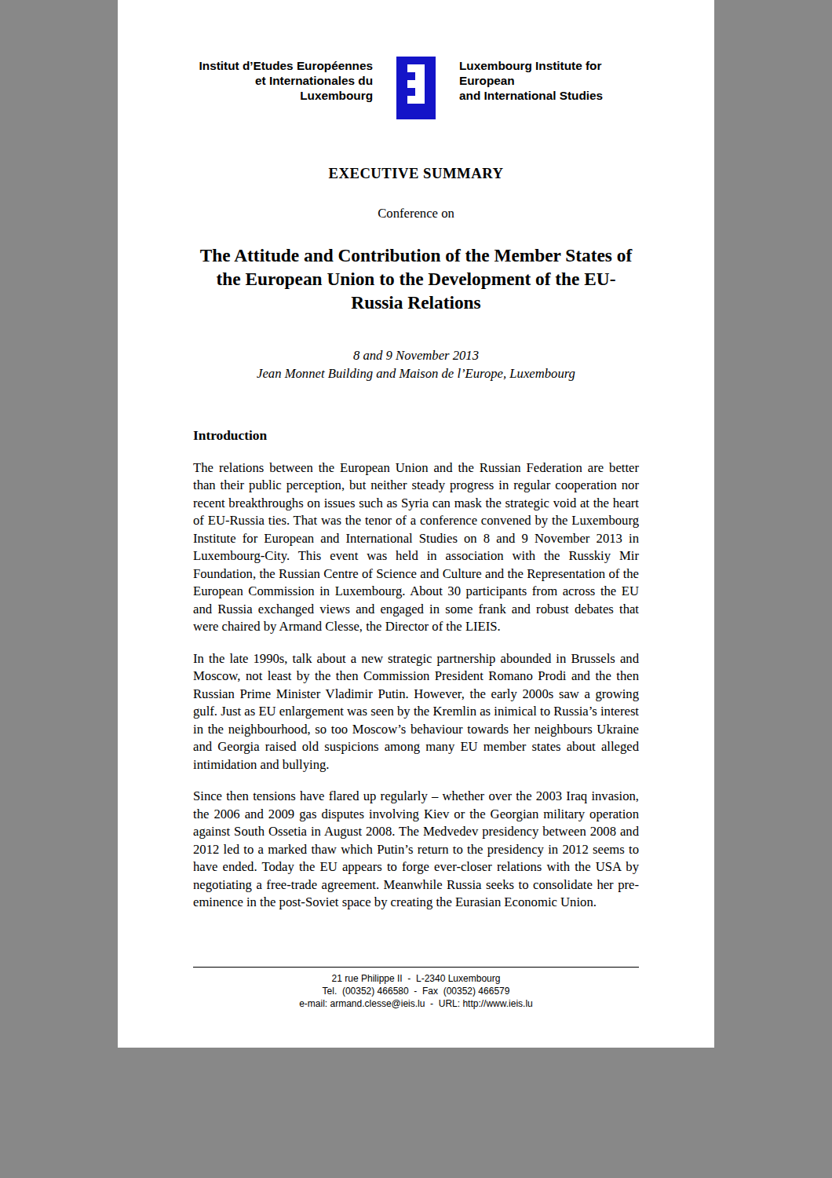Institut d’Etudes Européennes
et Internationales du Luxembourg
Luxembourg Institute for European
and International Studies
EXECUTIVE SUMMARY
Conference on
The Attitude and Contribution of the Member States of the European Union to the Development of the EU-Russia Relations
8 and 9 November 2013
Jean Monnet Building and Maison de l’Europe, Luxembourg
Introduction
The relations between the European Union and the Russian Federation are better than their public perception, but neither steady progress in regular cooperation nor recent breakthroughs on issues such as Syria can mask the strategic void at the heart of EU-Russia ties. That was the tenor of a conference convened by the Luxembourg Institute for European and International Studies on 8 and 9 November 2013 in Luxembourg-City. This event was held in association with the Russkiy Mir Foundation, the Russian Centre of Science and Culture and the Representation of the European Commission in Luxembourg. About 30 participants from across the EU and Russia exchanged views and engaged in some frank and robust debates that were chaired by Armand Clesse, the Director of the LIEIS.
In the late 1990s, talk about a new strategic partnership abounded in Brussels and Moscow, not least by the then Commission President Romano Prodi and the then Russian Prime Minister Vladimir Putin. However, the early 2000s saw a growing gulf. Just as EU enlargement was seen by the Kremlin as inimical to Russia’s interest in the neighbourhood, so too Moscow’s behaviour towards her neighbours Ukraine and Georgia raised old suspicions among many EU member states about alleged intimidation and bullying.
Since then tensions have flared up regularly – whether over the 2003 Iraq invasion, the 2006 and 2009 gas disputes involving Kiev or the Georgian military operation against South Ossetia in August 2008. The Medvedev presidency between 2008 and 2012 led to a marked thaw which Putin’s return to the presidency in 2012 seems to have ended. Today the EU appears to forge ever-closer relations with the USA by negotiating a free-trade agreement. Meanwhile Russia seeks to consolidate her pre-eminence in the post-Soviet space by creating the Eurasian Economic Union.
21 rue Philippe II - L-2340 Luxembourg
Tel. (00352) 466580 - Fax (00352) 466579
e-mail: armand.clesse@ieis.lu - URL: http://www.ieis.lu